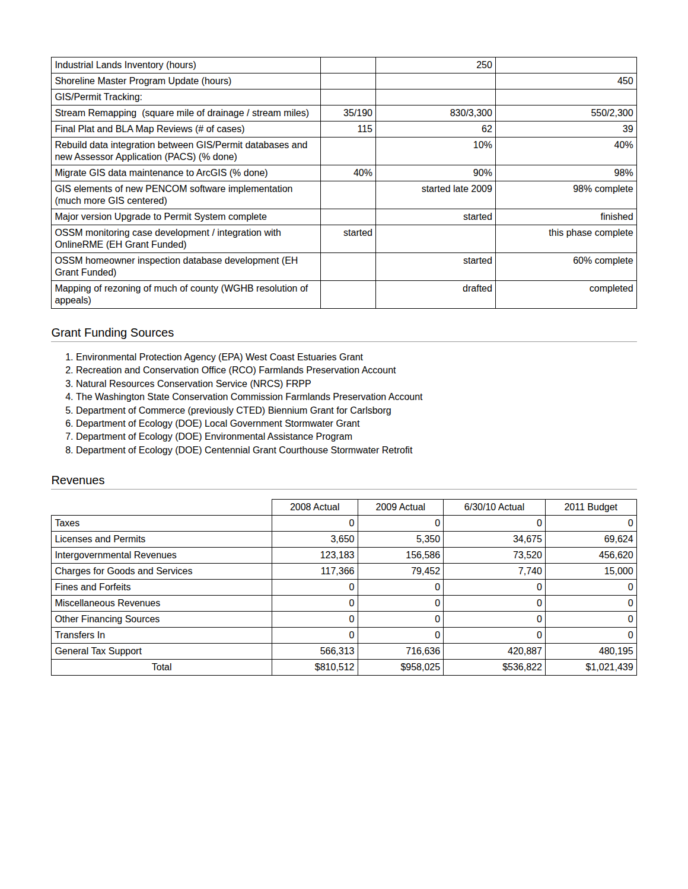| Industrial Lands Inventory (hours) | | 250 | |
| Shoreline Master Program Update (hours) | | | 450 |
| GIS/Permit Tracking: | | | |
| Stream Remapping (square mile of drainage / stream miles) | 35/190 | 830/3,300 | 550/2,300 |
| Final Plat and BLA Map Reviews (# of cases) | 115 | 62 | 39 |
| Rebuild data integration between GIS/Permit databases and new Assessor Application (PACS) (% done) | | 10% | 40% |
| Migrate GIS data maintenance to ArcGIS (% done) | 40% | 90% | 98% |
| GIS elements of new PENCOM software implementation (much more GIS centered) | | started late 2009 | 98% complete |
| Major version Upgrade to Permit System complete | | started | finished |
| OSSM monitoring case development / integration with OnlineRME (EH Grant Funded) | started | | this phase complete |
| OSSM homeowner inspection database development (EH Grant Funded) | | started | 60% complete |
| Mapping of rezoning of much of county (WGHB resolution of appeals) | | drafted | completed |
Grant Funding Sources
Environmental Protection Agency (EPA) West Coast Estuaries Grant
Recreation and Conservation Office (RCO) Farmlands Preservation Account
Natural Resources Conservation Service (NRCS) FRPP
The Washington State Conservation Commission Farmlands Preservation Account
Department of Commerce (previously CTED) Biennium Grant for Carlsborg
Department of Ecology (DOE) Local Government Stormwater Grant
Department of Ecology (DOE) Environmental Assistance Program
Department of Ecology (DOE) Centennial Grant Courthouse Stormwater Retrofit
Revenues
| | 2008 Actual | 2009 Actual | 6/30/10 Actual | 2011 Budget |
| --- | --- | --- | --- | --- |
| Taxes | 0 | 0 | 0 | 0 |
| Licenses and Permits | 3,650 | 5,350 | 34,675 | 69,624 |
| Intergovernmental Revenues | 123,183 | 156,586 | 73,520 | 456,620 |
| Charges for Goods and Services | 117,366 | 79,452 | 7,740 | 15,000 |
| Fines and Forfeits | 0 | 0 | 0 | 0 |
| Miscellaneous Revenues | 0 | 0 | 0 | 0 |
| Other Financing Sources | 0 | 0 | 0 | 0 |
| Transfers In | 0 | 0 | 0 | 0 |
| General Tax Support | 566,313 | 716,636 | 420,887 | 480,195 |
| Total | $810,512 | $958,025 | $536,822 | $1,021,439 |